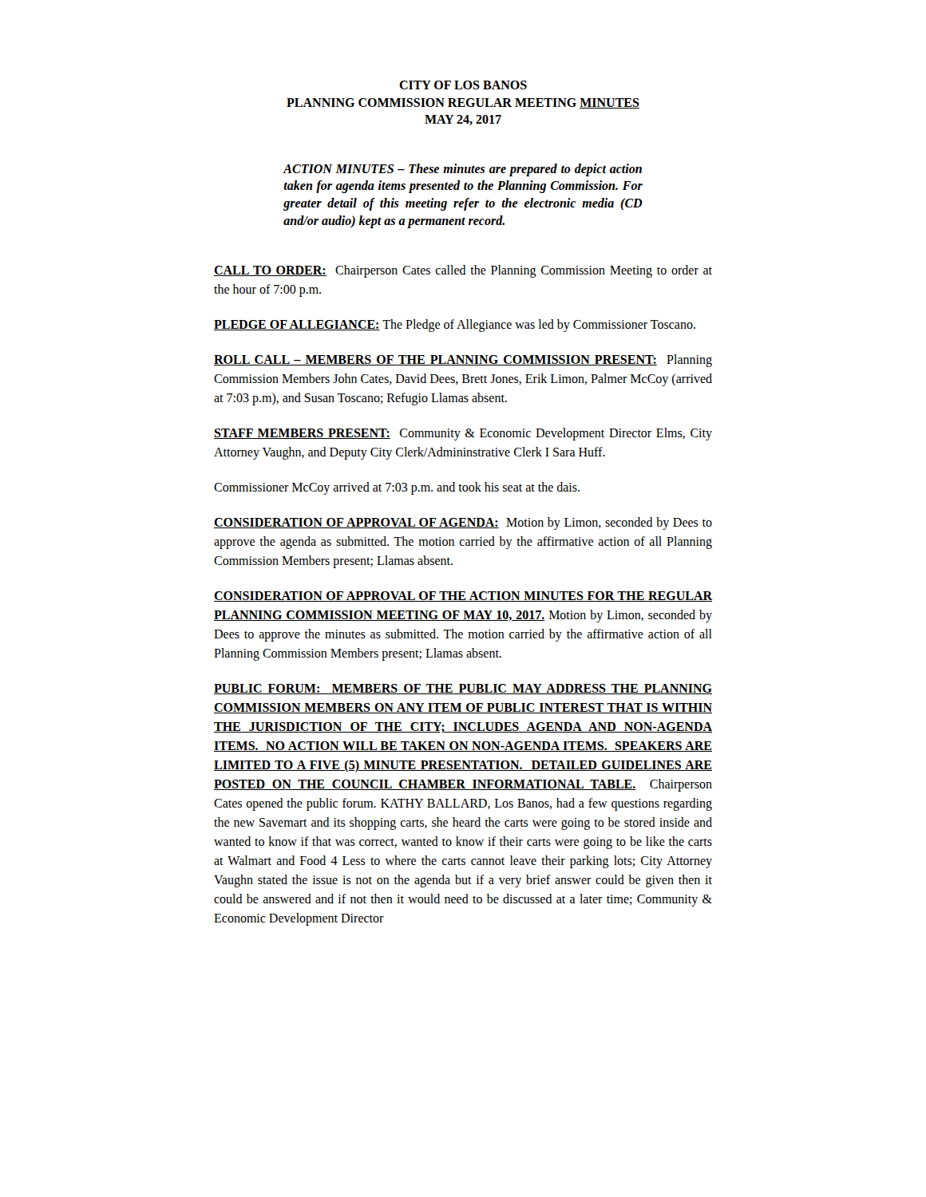CITY OF LOS BANOS
PLANNING COMMISSION REGULAR MEETING MINUTES
MAY 24, 2017
ACTION MINUTES – These minutes are prepared to depict action taken for agenda items presented to the Planning Commission. For greater detail of this meeting refer to the electronic media (CD and/or audio) kept as a permanent record.
CALL TO ORDER: Chairperson Cates called the Planning Commission Meeting to order at the hour of 7:00 p.m.
PLEDGE OF ALLEGIANCE: The Pledge of Allegiance was led by Commissioner Toscano.
ROLL CALL – MEMBERS OF THE PLANNING COMMISSION PRESENT: Planning Commission Members John Cates, David Dees, Brett Jones, Erik Limon, Palmer McCoy (arrived at 7:03 p.m), and Susan Toscano; Refugio Llamas absent.
STAFF MEMBERS PRESENT: Community & Economic Development Director Elms, City Attorney Vaughn, and Deputy City Clerk/Admininstrative Clerk I Sara Huff.
Commissioner McCoy arrived at 7:03 p.m. and took his seat at the dais.
CONSIDERATION OF APPROVAL OF AGENDA: Motion by Limon, seconded by Dees to approve the agenda as submitted. The motion carried by the affirmative action of all Planning Commission Members present; Llamas absent.
CONSIDERATION OF APPROVAL OF THE ACTION MINUTES FOR THE REGULAR PLANNING COMMISSION MEETING OF MAY 10, 2017. Motion by Limon, seconded by Dees to approve the minutes as submitted. The motion carried by the affirmative action of all Planning Commission Members present; Llamas absent.
PUBLIC FORUM: MEMBERS OF THE PUBLIC MAY ADDRESS THE PLANNING COMMISSION MEMBERS ON ANY ITEM OF PUBLIC INTEREST THAT IS WITHIN THE JURISDICTION OF THE CITY; INCLUDES AGENDA AND NON-AGENDA ITEMS. NO ACTION WILL BE TAKEN ON NON-AGENDA ITEMS. SPEAKERS ARE LIMITED TO A FIVE (5) MINUTE PRESENTATION. DETAILED GUIDELINES ARE POSTED ON THE COUNCIL CHAMBER INFORMATIONAL TABLE. Chairperson Cates opened the public forum. KATHY BALLARD, Los Banos, had a few questions regarding the new Savemart and its shopping carts, she heard the carts were going to be stored inside and wanted to know if that was correct, wanted to know if their carts were going to be like the carts at Walmart and Food 4 Less to where the carts cannot leave their parking lots; City Attorney Vaughn stated the issue is not on the agenda but if a very brief answer could be given then it could be answered and if not then it would need to be discussed at a later time; Community & Economic Development Director